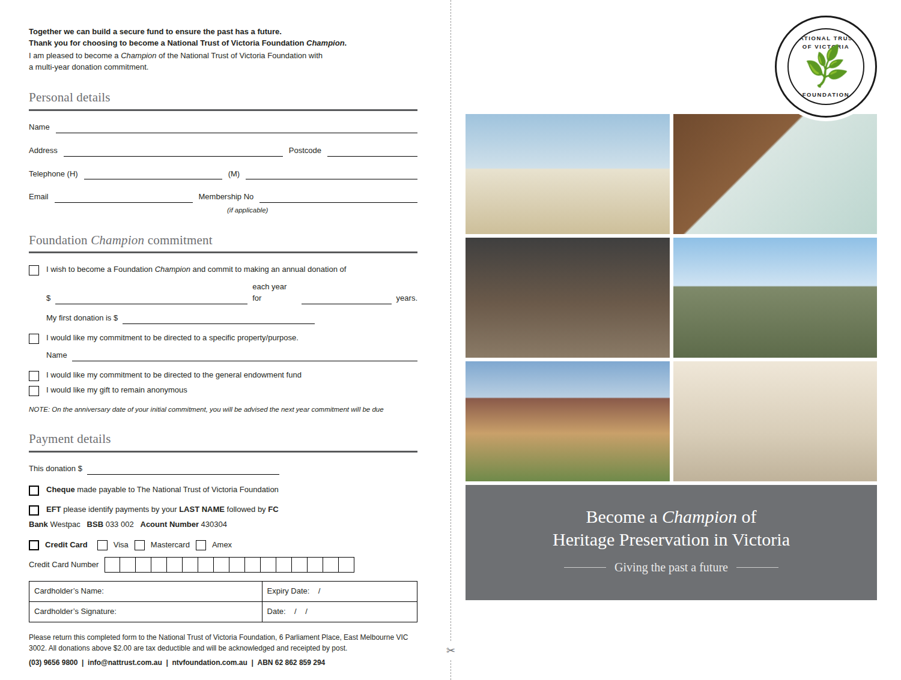Together we can build a secure fund to ensure the past has a future.
Thank you for choosing to become a National Trust of Victoria Foundation Champion.
I am pleased to become a Champion of the National Trust of Victoria Foundation with
a multi-year donation commitment.
Personal details
Name
Address Postcode
Telephone (H) (M)
Email Membership No
(if applicable)
Foundation Champion commitment
I wish to become a Foundation Champion and commit to making an annual donation of
$ each year for years.
My first donation is $
I would like my commitment to be directed to a specific property/purpose.
Name
I would like my commitment to be directed to the general endowment fund
I would like my gift to remain anonymous
NOTE: On the anniversary date of your initial commitment, you will be advised the next year commitment will be due
Payment details
This donation $
Cheque made payable to The National Trust of Victoria Foundation
EFT please identify payments by your LAST NAME followed by FC
Bank Westpac BSB 033 002 Acount Number 430304
Credit Card Visa Mastercard Amex
Credit Card Number
| Cardholder’s Name: | Expiry Date: / |
| Cardholder’s Signature: | Date: / / |
Please return this completed form to the National Trust of Victoria Foundation, 6 Parliament Place, East Melbourne VIC 3002. All donations above $2.00 are tax deductible and will be acknowledged and receipted by post.
(03) 9656 9800 | info@nattrust.com.au | ntvfoundation.com.au | ABN 62 862 859 294
✂
National Trust of Victoria Foundation
🌿
Historic homestead with verandah
Antique china plates and teacup
Gloved hands holding historic shoes
Rural timber barn and farm machinery
Brick cottage with dahlia garden
Ornate interior cornice and columns
Become a Champion of
Heritage Preservation in Victoria
Giving the past a future